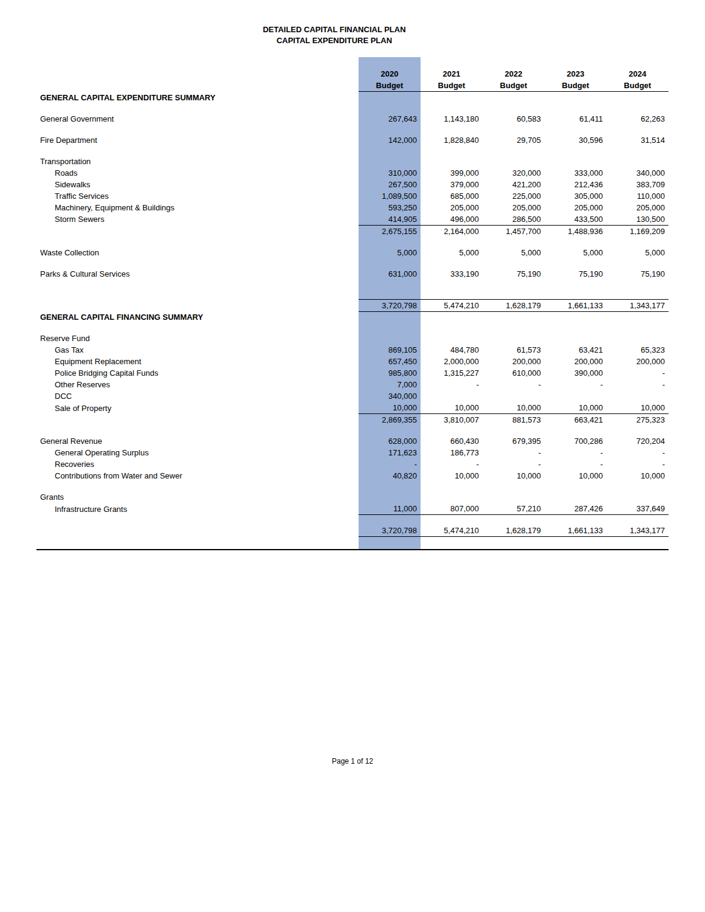DETAILED CAPITAL FINANCIAL PLAN
CAPITAL EXPENDITURE PLAN
| | 2020 | 2021 | 2022 | 2023 | 2024 |
| | Budget | Budget | Budget | Budget | Budget |
| GENERAL CAPITAL EXPENDITURE SUMMARY | | | | | |
| General Government | 267,643 | 1,143,180 | 60,583 | 61,411 | 62,263 |
| Fire Department | 142,000 | 1,828,840 | 29,705 | 30,596 | 31,514 |
| Transportation | | | | | |
| Roads | 310,000 | 399,000 | 320,000 | 333,000 | 340,000 |
| Sidewalks | 267,500 | 379,000 | 421,200 | 212,436 | 383,709 |
| Traffic Services | 1,089,500 | 685,000 | 225,000 | 305,000 | 110,000 |
| Machinery, Equipment & Buildings | 593,250 | 205,000 | 205,000 | 205,000 | 205,000 |
| Storm Sewers | 414,905 | 496,000 | 286,500 | 433,500 | 130,500 |
| | 2,675,155 | 2,164,000 | 1,457,700 | 1,488,936 | 1,169,209 |
| Waste Collection | 5,000 | 5,000 | 5,000 | 5,000 | 5,000 |
| Parks & Cultural Services | 631,000 | 333,190 | 75,190 | 75,190 | 75,190 |
| | 3,720,798 | 5,474,210 | 1,628,179 | 1,661,133 | 1,343,177 |
| GENERAL CAPITAL FINANCING SUMMARY | | | | | |
| Reserve Fund | | | | | |
| Gas Tax | 869,105 | 484,780 | 61,573 | 63,421 | 65,323 |
| Equipment Replacement | 657,450 | 2,000,000 | 200,000 | 200,000 | 200,000 |
| Police Bridging Capital Funds | 985,800 | 1,315,227 | 610,000 | 390,000 | - |
| Other Reserves | 7,000 | - | - | - | - |
| DCC | 340,000 | | | | |
| Sale of Property | 10,000 | 10,000 | 10,000 | 10,000 | 10,000 |
| | 2,869,355 | 3,810,007 | 881,573 | 663,421 | 275,323 |
| General Revenue | 628,000 | 660,430 | 679,395 | 700,286 | 720,204 |
| General Operating Surplus | 171,623 | 186,773 | - | - | - |
| Recoveries | - | - | - | - | - |
| Contributions from Water and Sewer | 40,820 | 10,000 | 10,000 | 10,000 | 10,000 |
| Grants | | | | | |
| Infrastructure Grants | 11,000 | 807,000 | 57,210 | 287,426 | 337,649 |
| | 3,720,798 | 5,474,210 | 1,628,179 | 1,661,133 | 1,343,177 |
Page 1 of 12